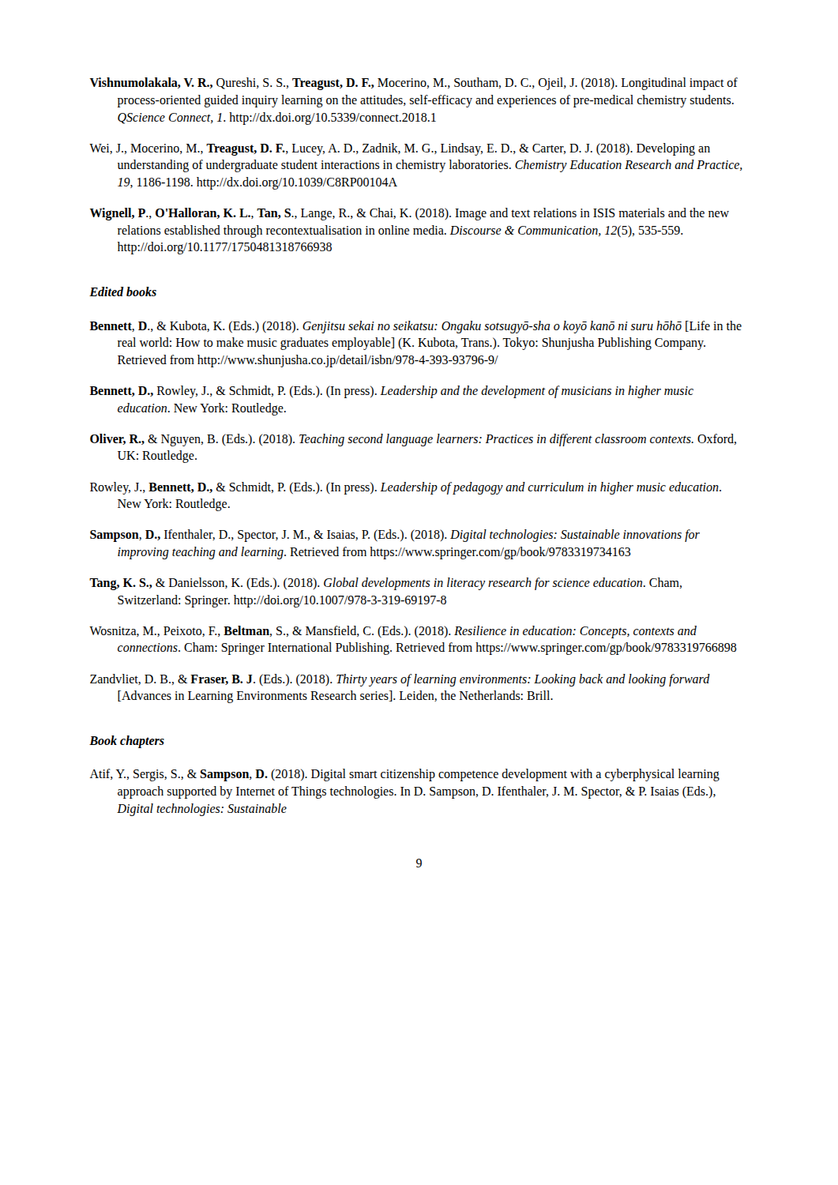Vishnumolakala, V. R., Qureshi, S. S., Treagust, D. F., Mocerino, M., Southam, D. C., Ojeil, J. (2018). Longitudinal impact of process-oriented guided inquiry learning on the attitudes, self-efficacy and experiences of pre-medical chemistry students. QScience Connect, 1. http://dx.doi.org/10.5339/connect.2018.1
Wei, J., Mocerino, M., Treagust, D. F., Lucey, A. D., Zadnik, M. G., Lindsay, E. D., & Carter, D. J. (2018). Developing an understanding of undergraduate student interactions in chemistry laboratories. Chemistry Education Research and Practice, 19, 1186-1198. http://dx.doi.org/10.1039/C8RP00104A
Wignell, P., O'Halloran, K. L., Tan, S., Lange, R., & Chai, K. (2018). Image and text relations in ISIS materials and the new relations established through recontextualisation in online media. Discourse & Communication, 12(5), 535-559. http://doi.org/10.1177/1750481318766938
Edited books
Bennett, D., & Kubota, K. (Eds.) (2018). Genjitsu sekai no seikatsu: Ongaku sotsugyō-sha o koyō kanō ni suru hōhō [Life in the real world: How to make music graduates employable] (K. Kubota, Trans.). Tokyo: Shunjusha Publishing Company. Retrieved from http://www.shunjusha.co.jp/detail/isbn/978-4-393-93796-9/
Bennett, D., Rowley, J., & Schmidt, P. (Eds.). (In press). Leadership and the development of musicians in higher music education. New York: Routledge.
Oliver, R., & Nguyen, B. (Eds.). (2018). Teaching second language learners: Practices in different classroom contexts. Oxford, UK: Routledge.
Rowley, J., Bennett, D., & Schmidt, P. (Eds.). (In press). Leadership of pedagogy and curriculum in higher music education. New York: Routledge.
Sampson, D., Ifenthaler, D., Spector, J. M., & Isaias, P. (Eds.). (2018). Digital technologies: Sustainable innovations for improving teaching and learning. Retrieved from https://www.springer.com/gp/book/9783319734163
Tang, K. S., & Danielsson, K. (Eds.). (2018). Global developments in literacy research for science education. Cham, Switzerland: Springer. http://doi.org/10.1007/978-3-319-69197-8
Wosnitza, M., Peixoto, F., Beltman, S., & Mansfield, C. (Eds.). (2018). Resilience in education: Concepts, contexts and connections. Cham: Springer International Publishing. Retrieved from https://www.springer.com/gp/book/9783319766898
Zandvliet, D. B., & Fraser, B. J. (Eds.). (2018). Thirty years of learning environments: Looking back and looking forward [Advances in Learning Environments Research series]. Leiden, the Netherlands: Brill.
Book chapters
Atif, Y., Sergis, S., & Sampson, D. (2018). Digital smart citizenship competence development with a cyberphysical learning approach supported by Internet of Things technologies. In D. Sampson, D. Ifenthaler, J. M. Spector, & P. Isaias (Eds.), Digital technologies: Sustainable
9